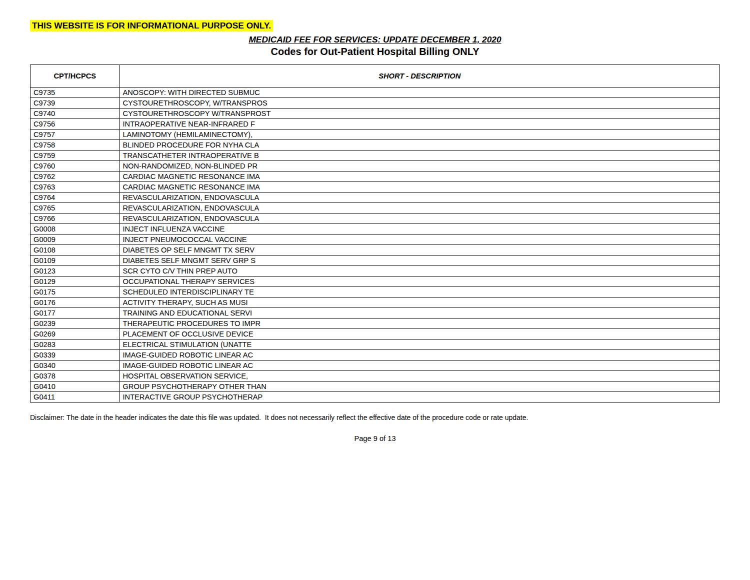THIS WEBSITE IS FOR INFORMATIONAL PURPOSE ONLY.
MEDICAID FEE FOR SERVICES: UPDATE DECEMBER 1, 2020
Codes for Out-Patient Hospital Billing ONLY
| CPT/HCPCS | SHORT - DESCRIPTION |
| --- | --- |
| C9735 | ANOSCOPY: WITH DIRECTED SUBMUC |
| C9739 | CYSTOURETHROSCOPY, W/TRANSPROS |
| C9740 | CYSTOURETHROSCOPY W/TRANSPROST |
| C9756 | INTRAOPERATIVE NEAR-INFRARED F |
| C9757 | LAMINOTOMY (HEMILAMINECTOMY), |
| C9758 | BLINDED PROCEDURE FOR NYHA CLA |
| C9759 | TRANSCATHETER INTRAOPERATIVE B |
| C9760 | NON-RANDOMIZED, NON-BLINDED PR |
| C9762 | CARDIAC MAGNETIC RESONANCE IMA |
| C9763 | CARDIAC MAGNETIC RESONANCE IMA |
| C9764 | REVASCULARIZATION, ENDOVASCULA |
| C9765 | REVASCULARIZATION, ENDOVASCULA |
| C9766 | REVASCULARIZATION, ENDOVASCULA |
| G0008 | INJECT INFLUENZA VACCINE |
| G0009 | INJECT PNEUMOCOCCAL VACCINE |
| G0108 | DIABETES OP SELF MNGMT TX SERV |
| G0109 | DIABETES SELF MNGMT SERV GRP S |
| G0123 | SCR CYTO C/V THIN PREP AUTO |
| G0129 | OCCUPATIONAL THERAPY SERVICES |
| G0175 | SCHEDULED INTERDISCIPLINARY TE |
| G0176 | ACTIVITY THERAPY, SUCH AS MUSI |
| G0177 | TRAINING AND EDUCATIONAL SERVI |
| G0239 | THERAPEUTIC PROCEDURES TO IMPR |
| G0269 | PLACEMENT OF OCCLUSIVE DEVICE |
| G0283 | ELECTRICAL STIMULATION (UNATTE |
| G0339 | IMAGE-GUIDED ROBOTIC LINEAR AC |
| G0340 | IMAGE-GUIDED ROBOTIC LINEAR AC |
| G0378 | HOSPITAL OBSERVATION SERVICE, |
| G0410 | GROUP PSYCHOTHERAPY OTHER THAN |
| G0411 | INTERACTIVE GROUP PSYCHOTHERAP |
Disclaimer: The date in the header indicates the date this file was updated. It does not necessarily reflect the effective date of the procedure code or rate update.
Page 9 of 13